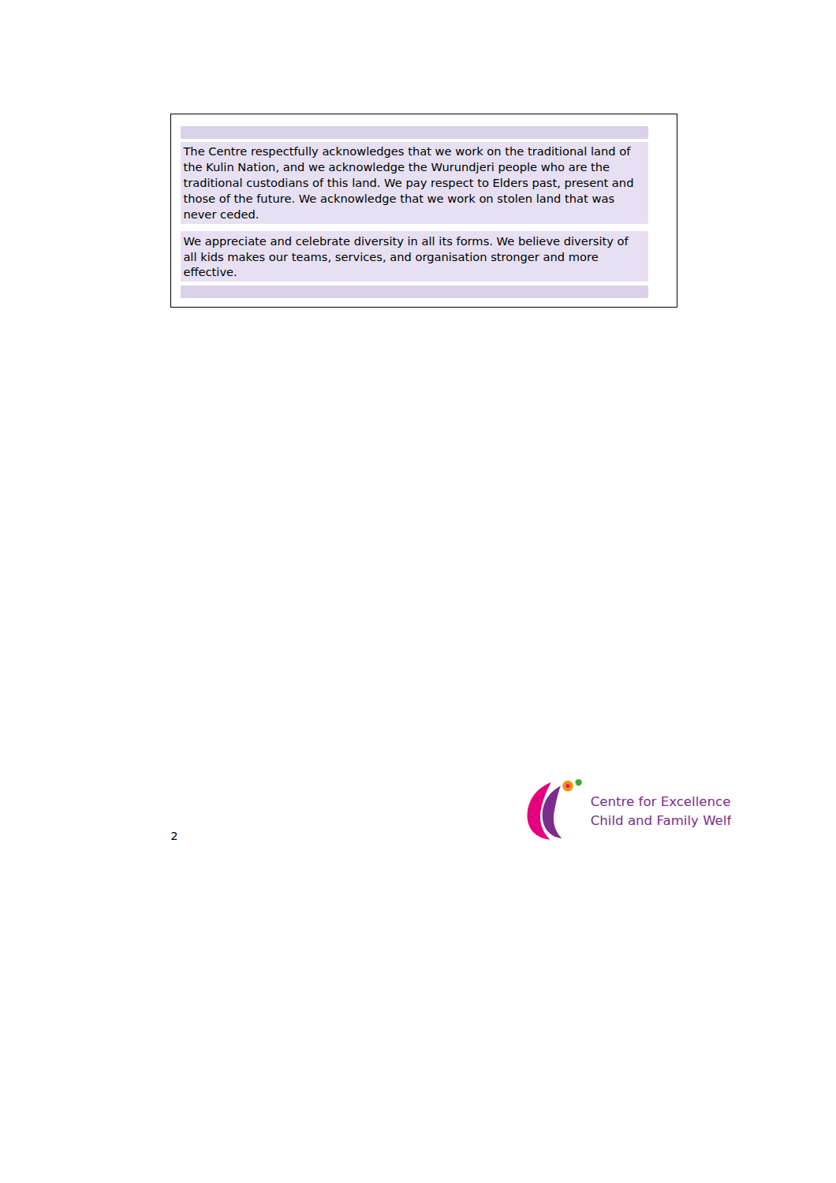The Centre respectfully acknowledges that we work on the traditional land of the Kulin Nation, and we acknowledge the Wurundjeri people who are the traditional custodians of this land. We pay respect to Elders past, present and those of the future. We acknowledge that we work on stolen land that was never ceded.
We appreciate and celebrate diversity in all its forms. We believe diversity of all kids makes our teams, services, and organisation stronger and more effective.
2
Centre for Excellence in Child and Family Welfare